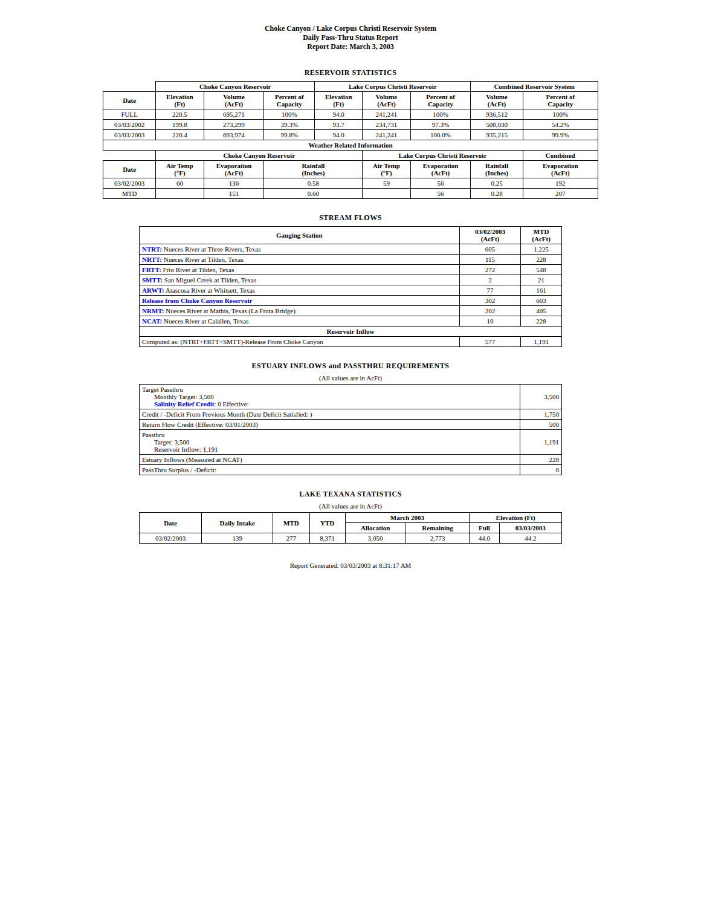Choke Canyon / Lake Corpus Christi Reservoir System
Daily Pass-Thru Status Report
Report Date: March 3, 2003
RESERVOIR STATISTICS
| | Choke Canyon Reservoir | Lake Corpus Christi Reservoir | Combined Reservoir System |
| Date | Elevation (Ft) | Volume (AcFt) | Percent of Capacity | Elevation (Ft) | Volume (AcFt) | Percent of Capacity | Volume (AcFt) | Percent of Capacity |
| FULL | 220.5 | 695,271 | 100% | 94.0 | 241,241 | 100% | 936,512 | 100% |
| 03/03/2002 | 199.8 | 273,299 | 39.3% | 93.7 | 234,731 | 97.3% | 508,030 | 54.2% |
| 03/03/2003 | 220.4 | 693,974 | 99.8% | 94.0 | 241,241 | 100.0% | 935,215 | 99.9% |
| Weather Related Information |
| | Choke Canyon Reservoir | Lake Corpus Christi Reservoir | Combined |
| Date | Air Temp (°F) | Evaporation (AcFt) | Rainfall (Inches) | Air Temp (°F) | Evaporation (AcFt) | Rainfall (Inches) | Evaporation (AcFt) |
| 03/02/2003 | 60 | 136 | 0.58 | 59 | 56 | 0.25 | 192 |
| MTD | | 151 | 0.60 | | 56 | 0.28 | 207 |
STREAM FLOWS
| Gauging Station | 03/02/2003 (AcFt) | MTD (AcFt) |
| --- | --- | --- |
| NTRT: Nueces River at Three Rivers, Texas | 605 | 1,225 |
| NRTT: Nueces River at Tilden, Texas | 115 | 228 |
| FRTT: Frio River at Tilden, Texas | 272 | 548 |
| SMTT: San Miguel Creek at Tilden, Texas | 2 | 21 |
| ARWT: Atascosa River at Whitsett, Texas | 77 | 161 |
| Release from Choke Canyon Reservoir | 302 | 603 |
| NRMT: Nueces River at Mathis, Texas (La Fruta Bridge) | 202 | 405 |
| NCAT: Nueces River at Calallen, Texas | 10 | 228 |
| Reservoir Inflow |
| Computed as: (NTRT+FRTT+SMTT)-Release From Choke Canyon | 577 | 1,191 |
ESTUARY INFLOWS and PASSTHRU REQUIREMENTS
(All values are in AcFt)
| Target Passthru Monthly Target: 3,500 Salinity Relief Credit : 0 Effective: | 3,500 |
| Credit / -Deficit From Previous Month (Date Deficit Satisfied: ) | 1,750 |
| Return Flow Credit (Effective: 03/01/2003) | 500 |
| Passthru Target: 3,500 Reservoir Inflow: 1,191 | 1,191 |
| Estuary Inflows (Measured at NCAT) | 228 |
| PassThru Surplus / -Deficit: | 0 |
LAKE TEXANA STATISTICS
(All values are in AcFt)
| Date | Daily Intake | MTD | YTD | March 2003 | Elevation (Ft) |
| --- | --- | --- | --- | --- | --- |
| Allocation | Remaining | Full | 03/03/2003 |
| 03/02/2003 | 139 | 277 | 8,371 | 3,050 | 2,773 | 44.0 | 44.2 |
Report Generated: 03/03/2003 at 8:31:17 AM